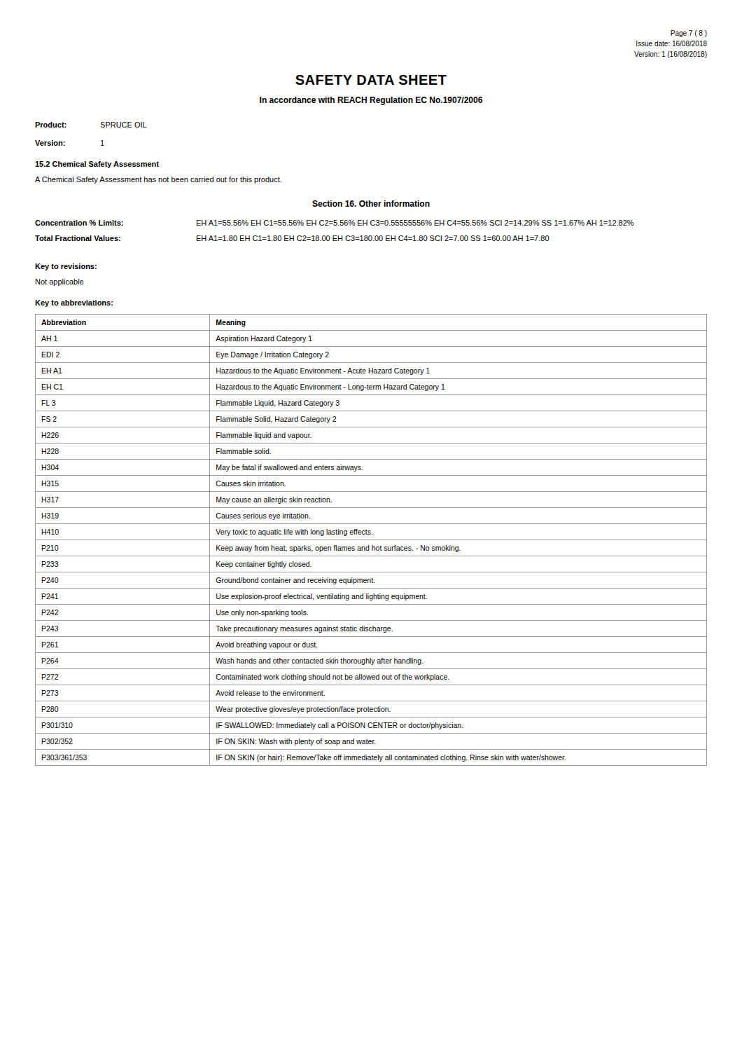Page 7 ( 8 )
Issue date: 16/08/2018
Version: 1 (16/08/2018)
SAFETY DATA SHEET
In accordance with REACH Regulation EC No.1907/2006
Product: SPRUCE OIL
Version: 1
15.2 Chemical Safety Assessment
A Chemical Safety Assessment has not been carried out for this product.
Section 16. Other information
| Concentration % Limits: | EH A1=55.56% EH C1=55.56% EH C2=5.56% EH C3=0.55555556% EH C4=55.56% SCI 2=14.29% SS 1=1.67% AH 1=12.82% |
| Total Fractional Values: | EH A1=1.80 EH C1=1.80 EH C2=18.00 EH C3=180.00 EH C4=1.80 SCI 2=7.00 SS 1=60.00 AH 1=7.80 |
Key to revisions:
Not applicable
Key to abbreviations:
| Abbreviation | Meaning |
| --- | --- |
| AH 1 | Aspiration Hazard Category 1 |
| EDI 2 | Eye Damage / Irritation Category 2 |
| EH A1 | Hazardous to the Aquatic Environment - Acute Hazard Category 1 |
| EH C1 | Hazardous to the Aquatic Environment - Long-term Hazard Category 1 |
| FL 3 | Flammable Liquid, Hazard Category 3 |
| FS 2 | Flammable Solid, Hazard Category 2 |
| H226 | Flammable liquid and vapour. |
| H228 | Flammable solid. |
| H304 | May be fatal if swallowed and enters airways. |
| H315 | Causes skin irritation. |
| H317 | May cause an allergic skin reaction. |
| H319 | Causes serious eye irritation. |
| H410 | Very toxic to aquatic life with long lasting effects. |
| P210 | Keep away from heat, sparks, open flames and hot surfaces. - No smoking. |
| P233 | Keep container tightly closed. |
| P240 | Ground/bond container and receiving equipment. |
| P241 | Use explosion-proof electrical, ventilating and lighting equipment. |
| P242 | Use only non-sparking tools. |
| P243 | Take precautionary measures against static discharge. |
| P261 | Avoid breathing vapour or dust. |
| P264 | Wash hands and other contacted skin thoroughly after handling. |
| P272 | Contaminated work clothing should not be allowed out of the workplace. |
| P273 | Avoid release to the environment. |
| P280 | Wear protective gloves/eye protection/face protection. |
| P301/310 | IF SWALLOWED: Immediately call a POISON CENTER or doctor/physician. |
| P302/352 | IF ON SKIN: Wash with plenty of soap and water. |
| P303/361/353 | IF ON SKIN (or hair): Remove/Take off immediately all contaminated clothing. Rinse skin with water/shower. |